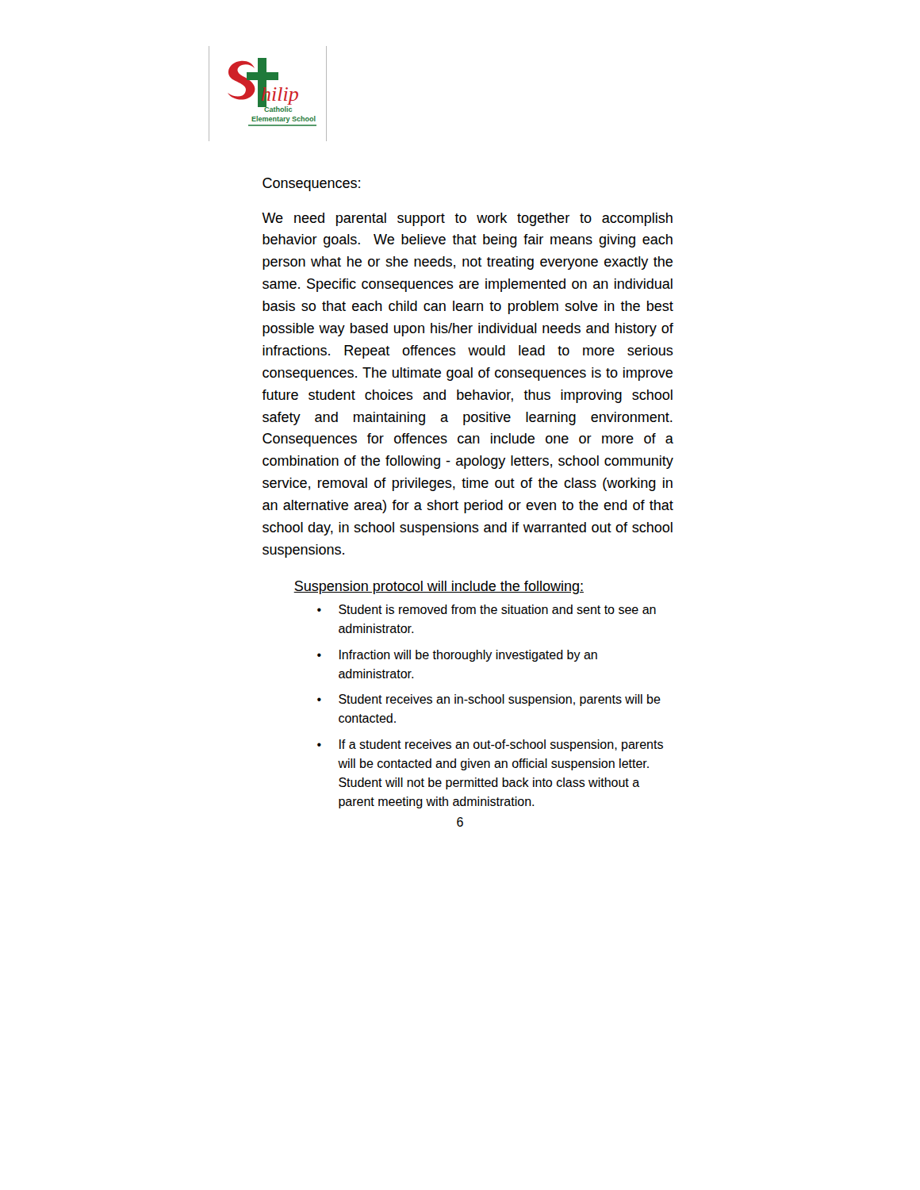hilip Catholic Elementary School
Consequences:
We need parental support to work together to accomplish behavior goals. We believe that being fair means giving each person what he or she needs, not treating everyone exactly the same. Specific consequences are implemented on an individual basis so that each child can learn to problem solve in the best possible way based upon his/her individual needs and history of infractions. Repeat offences would lead to more serious consequences. The ultimate goal of consequences is to improve future student choices and behavior, thus improving school safety and maintaining a positive learning environment. Consequences for offences can include one or more of a combination of the following - apology letters, school community service, removal of privileges, time out of the class (working in an alternative area) for a short period or even to the end of that school day, in school suspensions and if warranted out of school suspensions.
Suspension protocol will include the following:
Student is removed from the situation and sent to see an administrator.
Infraction will be thoroughly investigated by an administrator.
Student receives an in-school suspension, parents will be contacted.
If a student receives an out-of-school suspension, parents will be contacted and given an official suspension letter. Student will not be permitted back into class without a parent meeting with administration.
6